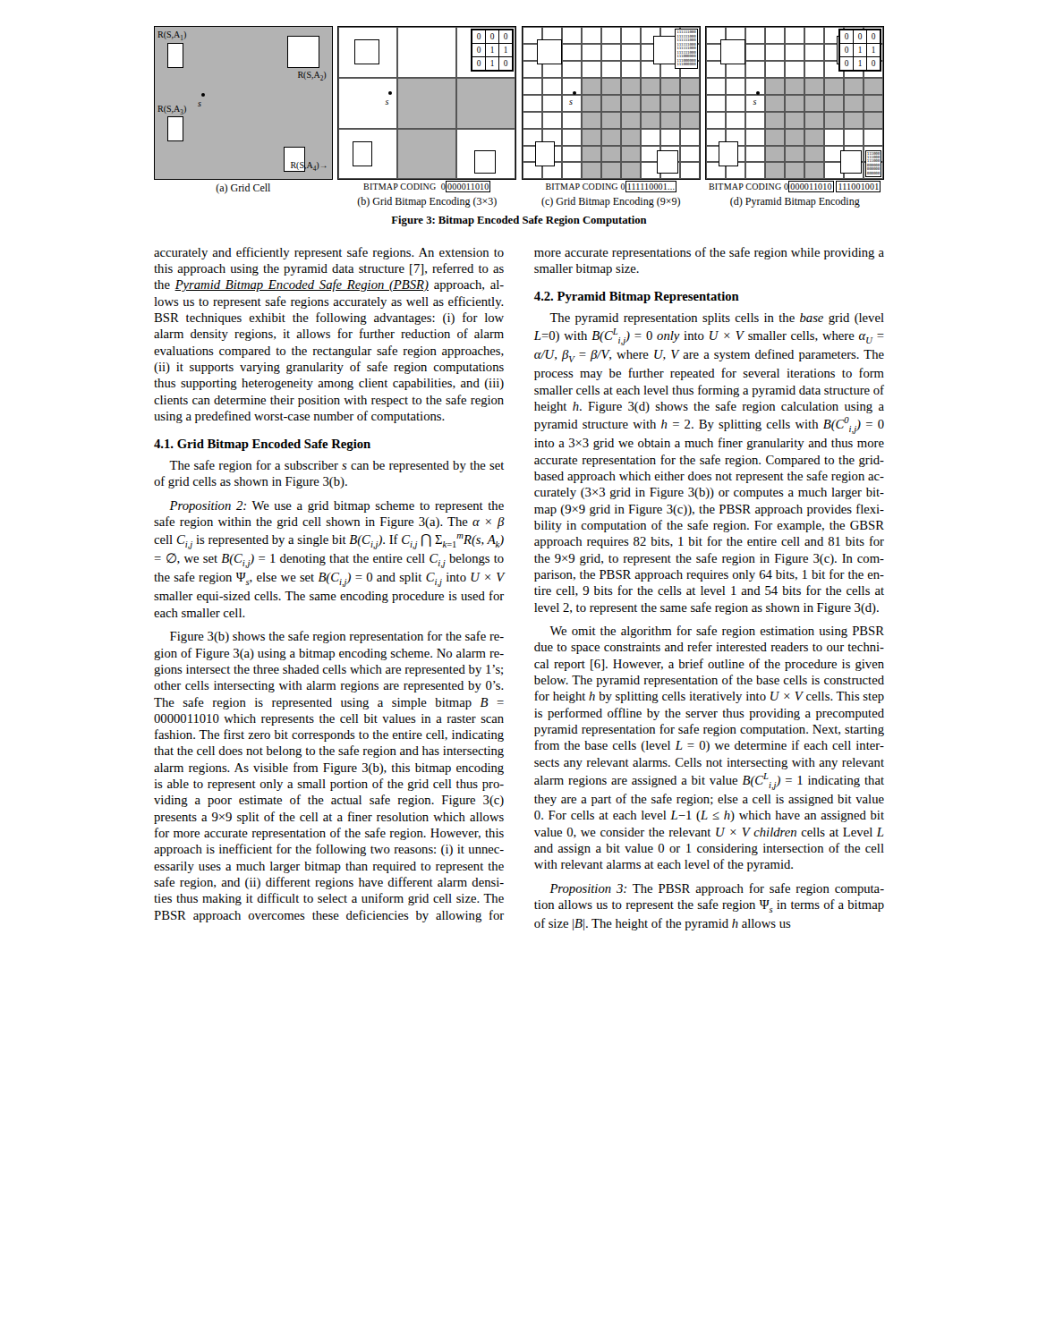R(S,A1)
R(S,A2)
s
R(S,A3)
R(S,A4)→
(a) Grid Cell
s
| 0 | 0 | 0 |
| 0 | 1 | 1 |
| 0 | 1 | 0 |
BITMAP CODING 0000011010
(b) Grid Bitmap Encoding (3×3)
s
111111000 111111000 111111000 111111000 111111000 111111000 111000000 111000000 111000000
BITMAP CODING 0111110001...
(c) Grid Bitmap Encoding (9×9)
s
| 0 | 0 | 0 |
| 0 | 1 | 1 |
| 0 | 1 | 0 |
111000 111000 111000 000000 000000 000000
BITMAP CODING 0000011010 111001001
(d) Pyramid Bitmap Encoding
Figure 3: Bitmap Encoded Safe Region Computation
accurately and efficiently represent safe regions. An extension to this approach using the pyramid data structure [7], referred to as the Pyramid Bitmap Encoded Safe Region (PBSR) approach, allows us to represent safe regions accurately as well as efficiently. BSR techniques exhibit the following advantages: (i) for low alarm density regions, it allows for further reduction of alarm evaluations compared to the rectangular safe region approaches, (ii) it supports varying granularity of safe region computations thus supporting heterogeneity among client capabilities, and (iii) clients can determine their position with respect to the safe region using a predefined worst-case number of computations.
4.1. Grid Bitmap Encoded Safe Region
The safe region for a subscriber s can be represented by the set of grid cells as shown in Figure 3(b).
Proposition 2: We use a grid bitmap scheme to represent the safe region within the grid cell shown in Figure 3(a). The α × β cell Ci,j is represented by a single bit B(Ci,j). If Ci,j ⋂ Σk=1mR(s, Ak) = ∅, we set B(Ci,j) = 1 denoting that the entire cell Ci,j belongs to the safe region Ψs, else we set B(Ci,j) = 0 and split Ci,j into U × V smaller equi-sized cells. The same encoding procedure is used for each smaller cell.
Figure 3(b) shows the safe region representation for the safe region of Figure 3(a) using a bitmap encoding scheme. No alarm regions intersect the three shaded cells which are represented by 1’s; other cells intersecting with alarm regions are represented by 0’s. The safe region is represented using a simple bitmap B = 0000011010 which represents the cell bit values in a raster scan fashion. The first zero bit corresponds to the entire cell, indicating that the cell does not belong to the safe region and has intersecting alarm regions. As visible from Figure 3(b), this bitmap encoding is able to represent only a small portion of the grid cell thus providing a poor estimate of the actual safe region. Figure 3(c) presents a 9×9 split of the cell at a finer resolution which allows for more accurate representation of the safe region. However, this approach is inefficient for the following two reasons: (i) it unnecessarily uses a much larger bitmap than required to represent the safe region, and (ii) different regions have different alarm densities thus making it difficult to select a uniform grid cell size. The PBSR approach overcomes these deficiencies by allowing for more accurate representations of the safe region while providing a smaller bitmap size.
4.2. Pyramid Bitmap Representation
The pyramid representation splits cells in the base grid (level L=0) with B(CLi,j) = 0 only into U × V smaller cells, where αU = α/U, βV = β/V, where U, V are a system defined parameters. The process may be further repeated for several iterations to form smaller cells at each level thus forming a pyramid data structure of height h. Figure 3(d) shows the safe region calculation using a pyramid structure with h = 2. By splitting cells with B(C0i,j) = 0 into a 3×3 grid we obtain a much finer granularity and thus more accurate representation for the safe region. Compared to the grid-based approach which either does not represent the safe region accurately (3×3 grid in Figure 3(b)) or computes a much larger bitmap (9×9 grid in Figure 3(c)), the PBSR approach provides flexibility in computation of the safe region. For example, the GBSR approach requires 82 bits, 1 bit for the entire cell and 81 bits for the 9×9 grid, to represent the safe region in Figure 3(c). In comparison, the PBSR approach requires only 64 bits, 1 bit for the entire cell, 9 bits for the cells at level 1 and 54 bits for the cells at level 2, to represent the same safe region as shown in Figure 3(d).
We omit the algorithm for safe region estimation using PBSR due to space constraints and refer interested readers to our technical report [6]. However, a brief outline of the procedure is given below. The pyramid representation of the base cells is constructed for height h by splitting cells iteratively into U × V cells. This step is performed offline by the server thus providing a precomputed pyramid representation for safe region computation. Next, starting from the base cells (level L = 0) we determine if each cell intersects any relevant alarms. Cells not intersecting with any relevant alarm regions are assigned a bit value B(CLi,j) = 1 indicating that they are a part of the safe region; else a cell is assigned bit value 0. For cells at each level L−1 (L ≤ h) which have an assigned bit value 0, we consider the relevant U × V children cells at Level L and assign a bit value 0 or 1 considering intersection of the cell with relevant alarms at each level of the pyramid.
Proposition 3: The PBSR approach for safe region computation allows us to represent the safe region Ψs in terms of a bitmap of size |B|. The height of the pyramid h allows us